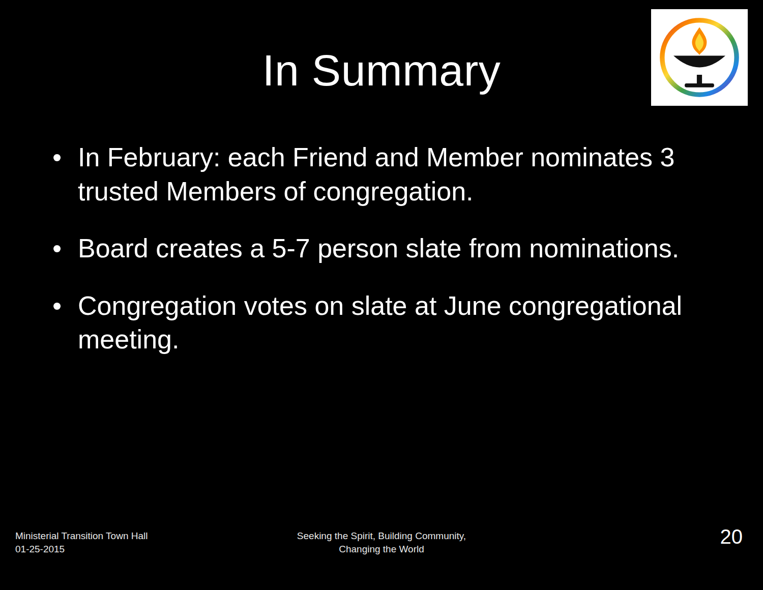In Summary
In February: each Friend and Member nominates 3 trusted Members of congregation.
Board creates a 5-7 person slate from nominations.
Congregation votes on slate at June congregational meeting.
Ministerial Transition Town Hall
01-25-2015
Seeking the Spirit, Building Community,
Changing the World
20